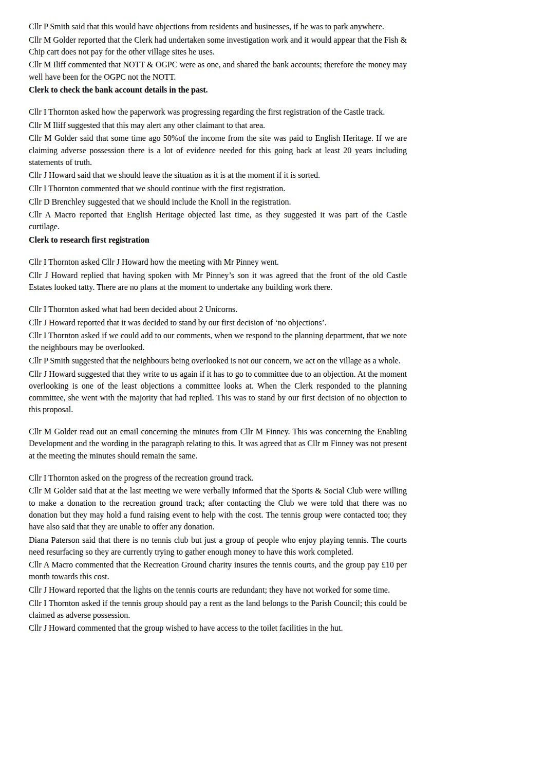Cllr P Smith said that this would have objections from residents and businesses, if he was to park anywhere.
Cllr M Golder reported that the Clerk had undertaken some investigation work and it would appear that the Fish & Chip cart does not pay for the other village sites he uses.
Cllr M Iliff commented that NOTT & OGPC were as one, and shared the bank accounts; therefore the money may well have been for the OGPC not the NOTT.
Clerk to check the bank account details in the past.
Cllr I Thornton asked how the paperwork was progressing regarding the first registration of the Castle track.
Cllr M Iliff suggested that this may alert any other claimant to that area.
Cllr M Golder said that some time ago 50%of the income from the site was paid to English Heritage. If we are claiming adverse possession there is a lot of evidence needed for this going back at least 20 years including statements of truth.
Cllr J Howard said that we should leave the situation as it is at the moment if it is sorted.
Cllr I Thornton commented that we should continue with the first registration.
Cllr D Brenchley suggested that we should include the Knoll in the registration.
Cllr A Macro reported that English Heritage objected last time, as they suggested it was part of the Castle curtilage.
Clerk to research first registration
Cllr I Thornton asked Cllr J Howard how the meeting with Mr Pinney went.
Cllr J Howard replied that having spoken with Mr Pinney’s son it was agreed that the front of the old Castle Estates looked tatty. There are no plans at the moment to undertake any building work there.
Cllr I Thornton asked what had been decided about 2 Unicorns.
Cllr J Howard reported that it was decided to stand by our first decision of ‘no objections’.
Cllr I Thornton asked if we could add to our comments, when we respond to the planning department, that we note the neighbours may be overlooked.
Cllr P Smith suggested that the neighbours being overlooked is not our concern, we act on the village as a whole.
Cllr J Howard suggested that they write to us again if it has to go to committee due to an objection. At the moment overlooking is one of the least objections a committee looks at. When the Clerk responded to the planning committee, she went with the majority that had replied. This was to stand by our first decision of no objection to this proposal.
Cllr M Golder read out an email concerning the minutes from Cllr M Finney. This was concerning the Enabling Development and the wording in the paragraph relating to this. It was agreed that as Cllr m Finney was not present at the meeting the minutes should remain the same.
Cllr I Thornton asked on the progress of the recreation ground track.
Cllr M Golder said that at the last meeting we were verbally informed that the Sports & Social Club were willing to make a donation to the recreation ground track; after contacting the Club we were told that there was no donation but they may hold a fund raising event to help with the cost. The tennis group were contacted too; they have also said that they are unable to offer any donation.
Diana Paterson said that there is no tennis club but just a group of people who enjoy playing tennis. The courts need resurfacing so they are currently trying to gather enough money to have this work completed.
Cllr A Macro commented that the Recreation Ground charity insures the tennis courts, and the group pay £10 per month towards this cost.
Cllr J Howard reported that the lights on the tennis courts are redundant; they have not worked for some time.
Cllr I Thornton asked if the tennis group should pay a rent as the land belongs to the Parish Council; this could be claimed as adverse possession.
Cllr J Howard commented that the group wished to have access to the toilet facilities in the hut.